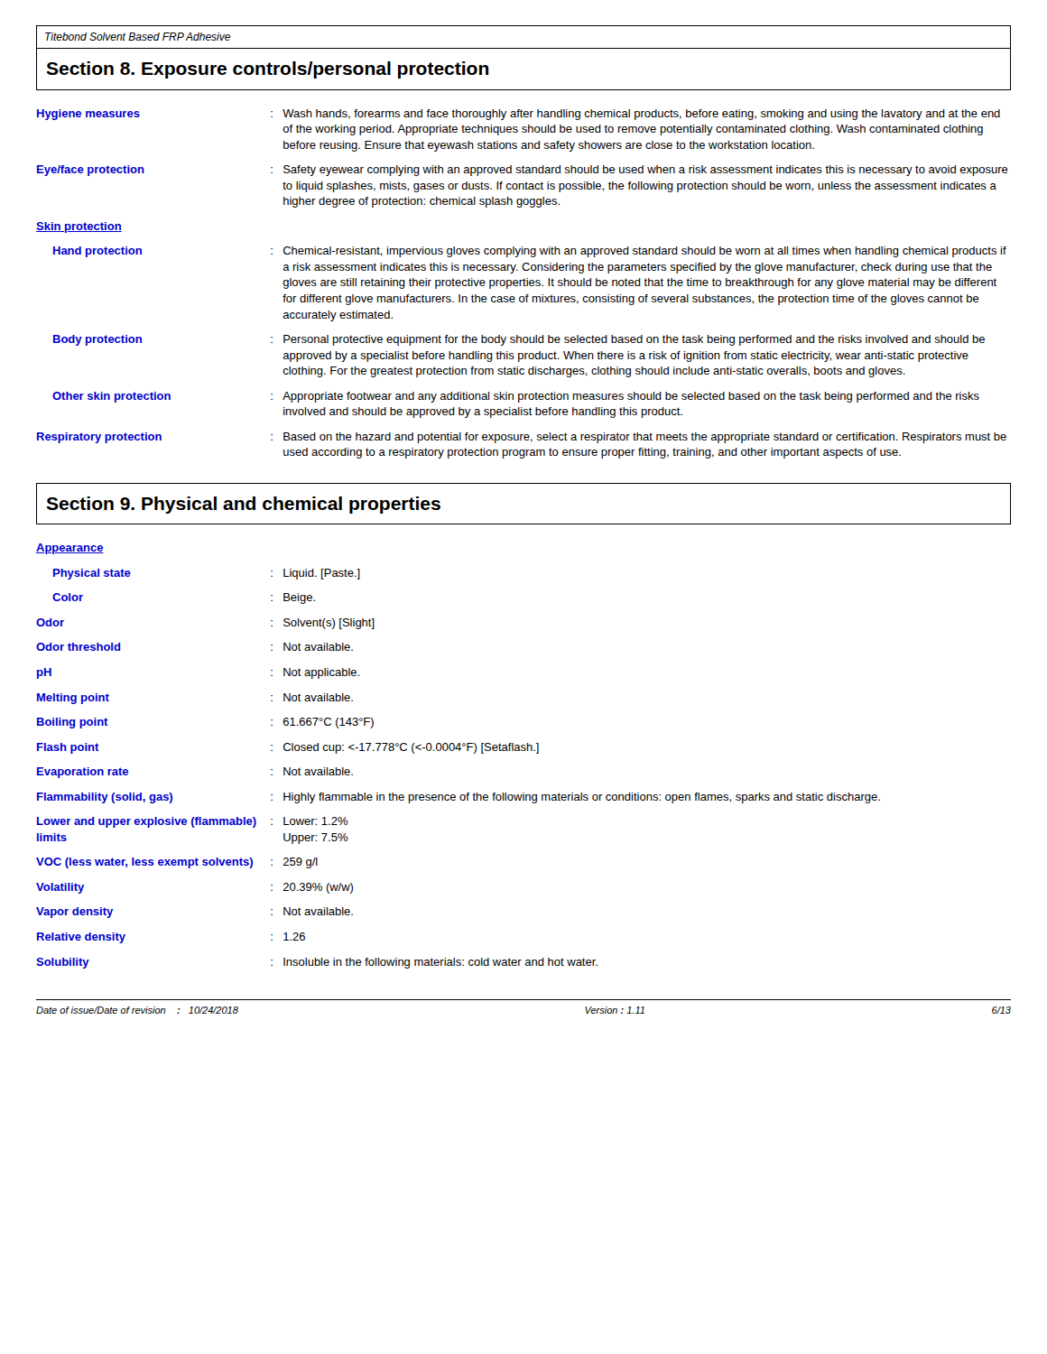Titebond Solvent Based FRP Adhesive
Section 8. Exposure controls/personal protection
| Hygiene measures | : | Wash hands, forearms and face thoroughly after handling chemical products, before eating, smoking and using the lavatory and at the end of the working period. Appropriate techniques should be used to remove potentially contaminated clothing. Wash contaminated clothing before reusing. Ensure that eyewash stations and safety showers are close to the workstation location. |
| Eye/face protection | : | Safety eyewear complying with an approved standard should be used when a risk assessment indicates this is necessary to avoid exposure to liquid splashes, mists, gases or dusts. If contact is possible, the following protection should be worn, unless the assessment indicates a higher degree of protection: chemical splash goggles. |
| Skin protection |
| Hand protection | : | Chemical-resistant, impervious gloves complying with an approved standard should be worn at all times when handling chemical products if a risk assessment indicates this is necessary. Considering the parameters specified by the glove manufacturer, check during use that the gloves are still retaining their protective properties. It should be noted that the time to breakthrough for any glove material may be different for different glove manufacturers. In the case of mixtures, consisting of several substances, the protection time of the gloves cannot be accurately estimated. |
| Body protection | : | Personal protective equipment for the body should be selected based on the task being performed and the risks involved and should be approved by a specialist before handling this product. When there is a risk of ignition from static electricity, wear anti-static protective clothing. For the greatest protection from static discharges, clothing should include anti-static overalls, boots and gloves. |
| Other skin protection | : | Appropriate footwear and any additional skin protection measures should be selected based on the task being performed and the risks involved and should be approved by a specialist before handling this product. |
| Respiratory protection | : | Based on the hazard and potential for exposure, select a respirator that meets the appropriate standard or certification. Respirators must be used according to a respiratory protection program to ensure proper fitting, training, and other important aspects of use. |
Section 9. Physical and chemical properties
| Appearance |
| Physical state | : | Liquid. [Paste.] |
| Color | : | Beige. |
| Odor | : | Solvent(s) [Slight] |
| Odor threshold | : | Not available. |
| pH | : | Not applicable. |
| Melting point | : | Not available. |
| Boiling point | : | 61.667°C (143°F) |
| Flash point | : | Closed cup: <-17.778°C (<-0.0004°F) [Setaflash.] |
| Evaporation rate | : | Not available. |
| Flammability (solid, gas) | : | Highly flammable in the presence of the following materials or conditions: open flames, sparks and static discharge. |
| Lower and upper explosive (flammable) limits | : | Lower: 1.2% Upper: 7.5% |
| VOC (less water, less exempt solvents) | : | 259 g/l |
| Volatility | : | 20.39% (w/w) |
| Vapor density | : | Not available. |
| Relative density | : | 1.26 |
| Solubility | : | Insoluble in the following materials: cold water and hot water. |
Date of issue/Date of revision : 10/24/2018
Version : 1.11
6/13